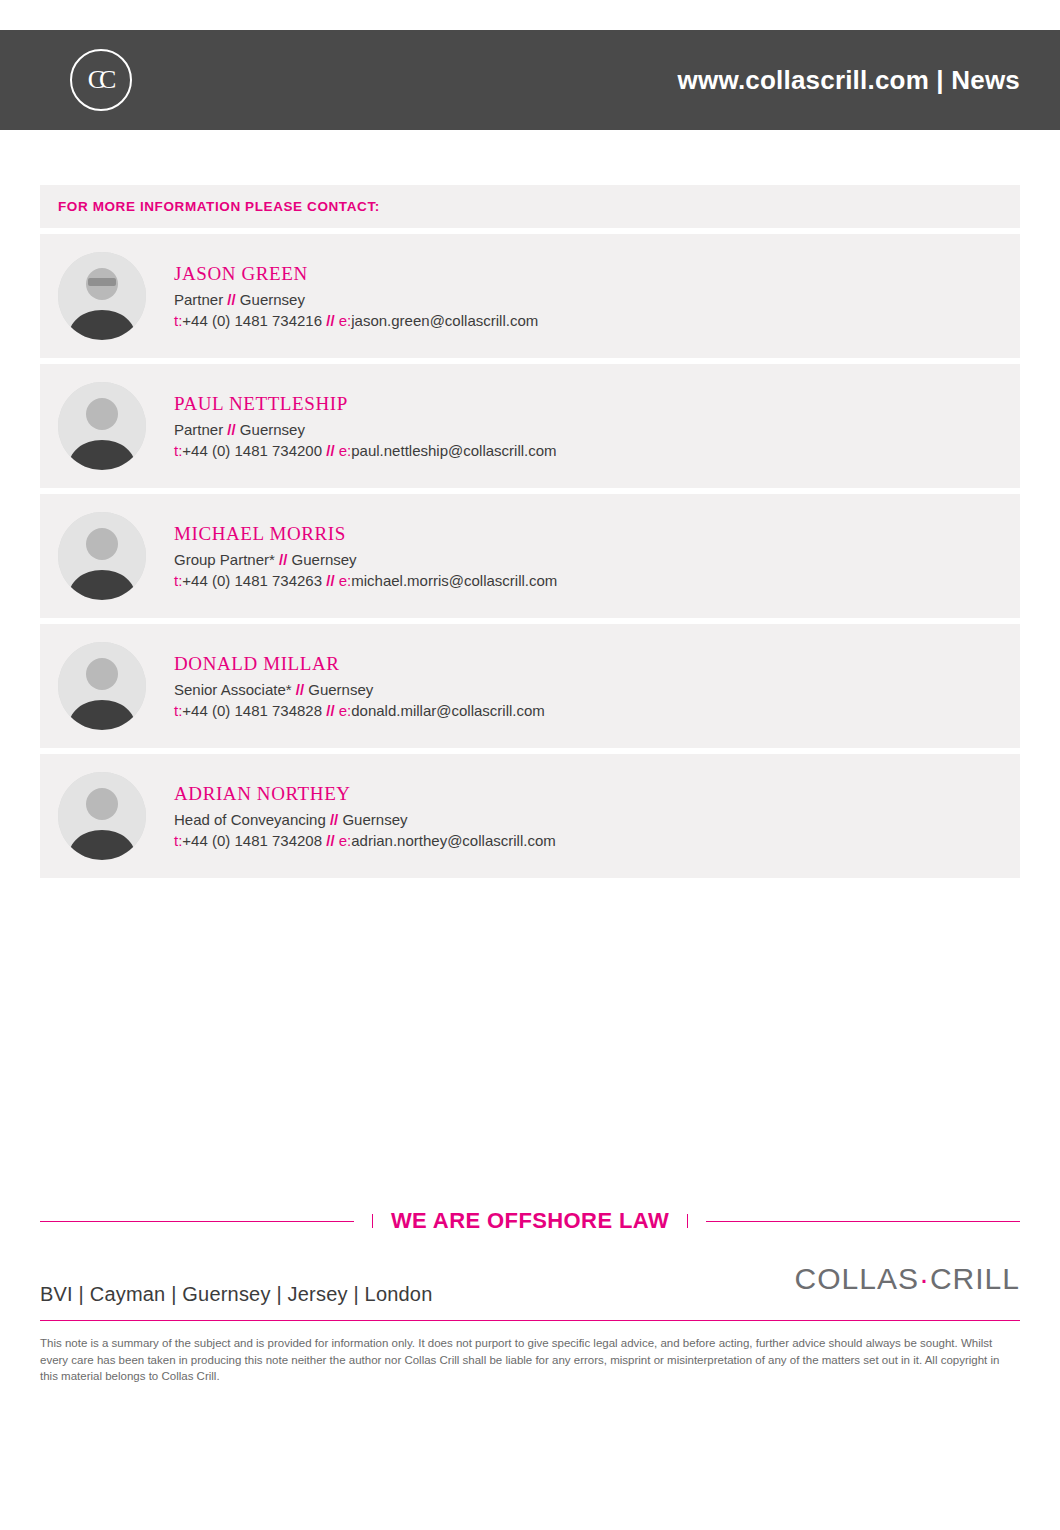CC
www.collascrill.com | News
For more information please contact:
Jason Green
Partner // Guernsey
t:+44 (0) 1481 734216 // e: jason.green@collascrill.com
Paul Nettleship
Partner // Guernsey
t:+44 (0) 1481 734200 // e: paul.nettleship@collascrill.com
Michael Morris
Group Partner* // Guernsey
t:+44 (0) 1481 734263 // e: michael.morris@collascrill.com
Donald Millar
Senior Associate* // Guernsey
t:+44 (0) 1481 734828 // e: donald.millar@collascrill.com
Adrian Northey
Head of Conveyancing // Guernsey
t:+44 (0) 1481 734208 // e: adrian.northey@collascrill.com
WE ARE OFFSHORE LAW
BVI | Cayman | Guernsey | Jersey | London
COLLAS·CRILL
This note is a summary of the subject and is provided for information only. It does not purport to give specific legal advice, and before acting, further advice should always be sought. Whilst every care has been taken in producing this note neither the author nor Collas Crill shall be liable for any errors, misprint or misinterpretation of any of the matters set out in it. All copyright in this material belongs to Collas Crill.